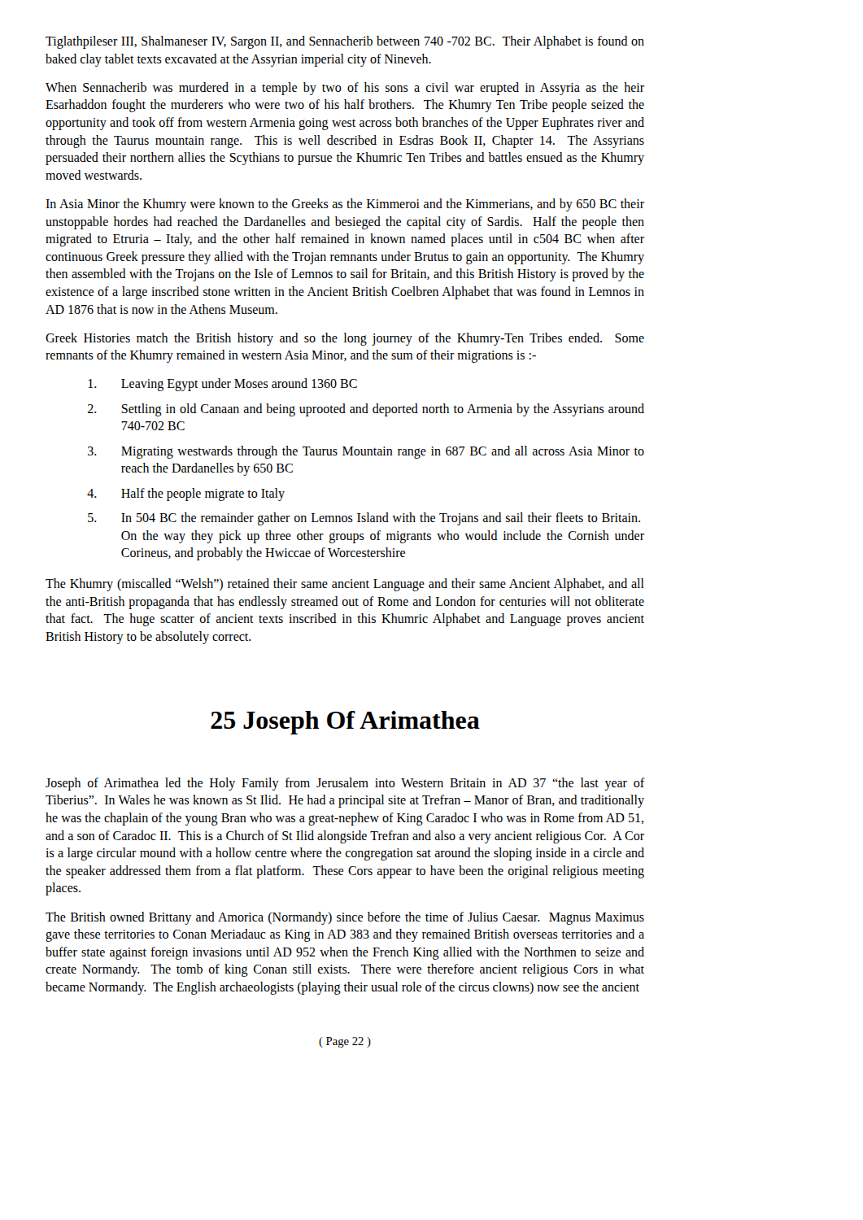Tiglathpileser III, Shalmaneser IV, Sargon II, and Sennacherib between 740 -702 BC. Their Alphabet is found on baked clay tablet texts excavated at the Assyrian imperial city of Nineveh.
When Sennacherib was murdered in a temple by two of his sons a civil war erupted in Assyria as the heir Esarhaddon fought the murderers who were two of his half brothers. The Khumry Ten Tribe people seized the opportunity and took off from western Armenia going west across both branches of the Upper Euphrates river and through the Taurus mountain range. This is well described in Esdras Book II, Chapter 14. The Assyrians persuaded their northern allies the Scythians to pursue the Khumric Ten Tribes and battles ensued as the Khumry moved westwards.
In Asia Minor the Khumry were known to the Greeks as the Kimmeroi and the Kimmerians, and by 650 BC their unstoppable hordes had reached the Dardanelles and besieged the capital city of Sardis. Half the people then migrated to Etruria – Italy, and the other half remained in known named places until in c504 BC when after continuous Greek pressure they allied with the Trojan remnants under Brutus to gain an opportunity. The Khumry then assembled with the Trojans on the Isle of Lemnos to sail for Britain, and this British History is proved by the existence of a large inscribed stone written in the Ancient British Coelbren Alphabet that was found in Lemnos in AD 1876 that is now in the Athens Museum.
Greek Histories match the British history and so the long journey of the Khumry-Ten Tribes ended. Some remnants of the Khumry remained in western Asia Minor, and the sum of their migrations is :-
Leaving Egypt under Moses around 1360 BC
Settling in old Canaan and being uprooted and deported north to Armenia by the Assyrians around 740-702 BC
Migrating westwards through the Taurus Mountain range in 687 BC and all across Asia Minor to reach the Dardanelles by 650 BC
Half the people migrate to Italy
In 504 BC the remainder gather on Lemnos Island with the Trojans and sail their fleets to Britain. On the way they pick up three other groups of migrants who would include the Cornish under Corineus, and probably the Hwiccae of Worcestershire
The Khumry (miscalled “Welsh”) retained their same ancient Language and their same Ancient Alphabet, and all the anti-British propaganda that has endlessly streamed out of Rome and London for centuries will not obliterate that fact. The huge scatter of ancient texts inscribed in this Khumric Alphabet and Language proves ancient British History to be absolutely correct.
25 Joseph Of Arimathea
Joseph of Arimathea led the Holy Family from Jerusalem into Western Britain in AD 37 “the last year of Tiberius”. In Wales he was known as St Ilid. He had a principal site at Trefran – Manor of Bran, and traditionally he was the chaplain of the young Bran who was a great-nephew of King Caradoc I who was in Rome from AD 51, and a son of Caradoc II. This is a Church of St Ilid alongside Trefran and also a very ancient religious Cor. A Cor is a large circular mound with a hollow centre where the congregation sat around the sloping inside in a circle and the speaker addressed them from a flat platform. These Cors appear to have been the original religious meeting places.
The British owned Brittany and Amorica (Normandy) since before the time of Julius Caesar. Magnus Maximus gave these territories to Conan Meriadauc as King in AD 383 and they remained British overseas territories and a buffer state against foreign invasions until AD 952 when the French King allied with the Northmen to seize and create Normandy. The tomb of king Conan still exists. There were therefore ancient religious Cors in what became Normandy. The English archaeologists (playing their usual role of the circus clowns) now see the ancient
( Page 22 )